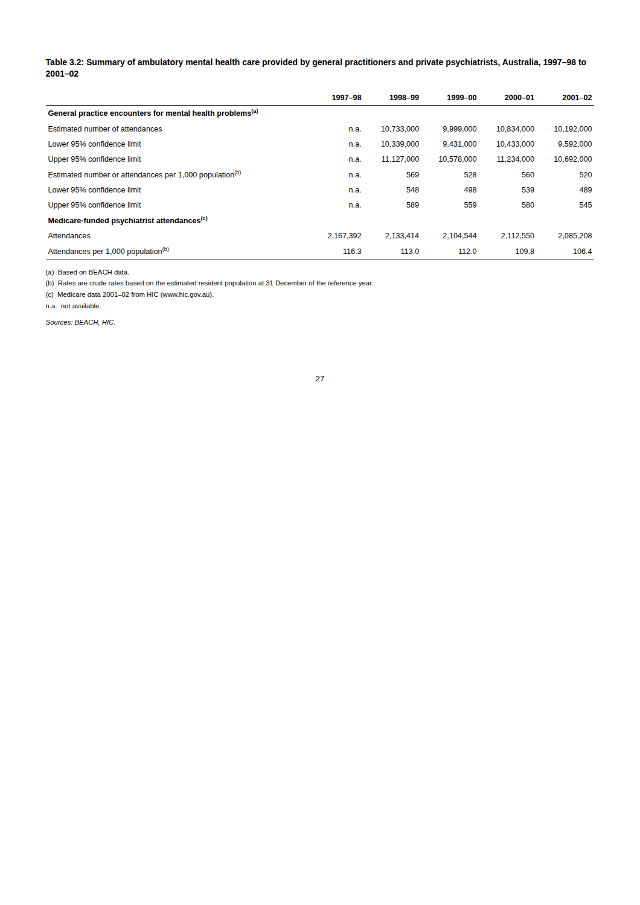Table 3.2: Summary of ambulatory mental health care provided by general practitioners and private psychiatrists, Australia, 1997–98 to 2001–02
| | 1997–98 | 1998–99 | 1999–00 | 2000–01 | 2001–02 |
| --- | --- | --- | --- | --- | --- |
| General practice encounters for mental health problems (a) |
| Estimated number of attendances | n.a. | 10,733,000 | 9,999,000 | 10,834,000 | 10,192,000 |
| Lower 95% confidence limit | n.a. | 10,339,000 | 9,431,000 | 10,433,000 | 9,592,000 |
| Upper 95% confidence limit | n.a. | 11,127,000 | 10,578,000 | 11,234,000 | 10,692,000 |
| Estimated number or attendances per 1,000 population (b) | n.a. | 569 | 528 | 560 | 520 |
| Lower 95% confidence limit | n.a. | 548 | 498 | 539 | 489 |
| Upper 95% confidence limit | n.a. | 589 | 559 | 580 | 545 |
| Medicare-funded psychiatrist attendances (c) |
| Attendances | 2,167,392 | 2,133,414 | 2,104,544 | 2,112,550 | 2,085,208 |
| Attendances per 1,000 population (b) | 116.3 | 113.0 | 112.0 | 109.8 | 106.4 |
(a) Based on BEACH data.
(b) Rates are crude rates based on the estimated resident population at 31 December of the reference year.
(c) Medicare data 2001–02 from HIC (www.hic.gov.au).
n.a. not available.
Sources: BEACH, HIC.
27